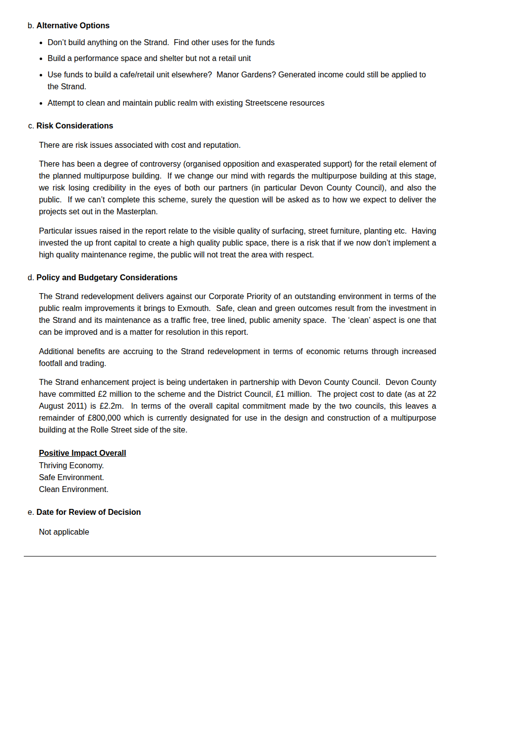Alternative Options
Don’t build anything on the Strand. Find other uses for the funds
Build a performance space and shelter but not a retail unit
Use funds to build a cafe/retail unit elsewhere? Manor Gardens? Generated income could still be applied to the Strand.
Attempt to clean and maintain public realm with existing Streetscene resources
Risk Considerations
There are risk issues associated with cost and reputation.
There has been a degree of controversy (organised opposition and exasperated support) for the retail element of the planned multipurpose building. If we change our mind with regards the multipurpose building at this stage, we risk losing credibility in the eyes of both our partners (in particular Devon County Council), and also the public. If we can’t complete this scheme, surely the question will be asked as to how we expect to deliver the projects set out in the Masterplan.
Particular issues raised in the report relate to the visible quality of surfacing, street furniture, planting etc. Having invested the up front capital to create a high quality public space, there is a risk that if we now don’t implement a high quality maintenance regime, the public will not treat the area with respect.
Policy and Budgetary Considerations
The Strand redevelopment delivers against our Corporate Priority of an outstanding environment in terms of the public realm improvements it brings to Exmouth. Safe, clean and green outcomes result from the investment in the Strand and its maintenance as a traffic free, tree lined, public amenity space. The ‘clean’ aspect is one that can be improved and is a matter for resolution in this report.
Additional benefits are accruing to the Strand redevelopment in terms of economic returns through increased footfall and trading.
The Strand enhancement project is being undertaken in partnership with Devon County Council. Devon County have committed £2 million to the scheme and the District Council, £1 million. The project cost to date (as at 22 August 2011) is £2.2m. In terms of the overall capital commitment made by the two councils, this leaves a remainder of £800,000 which is currently designated for use in the design and construction of a multipurpose building at the Rolle Street side of the site.
Positive Impact Overall
Thriving Economy.
Safe Environment.
Clean Environment.
Date for Review of Decision
Not applicable